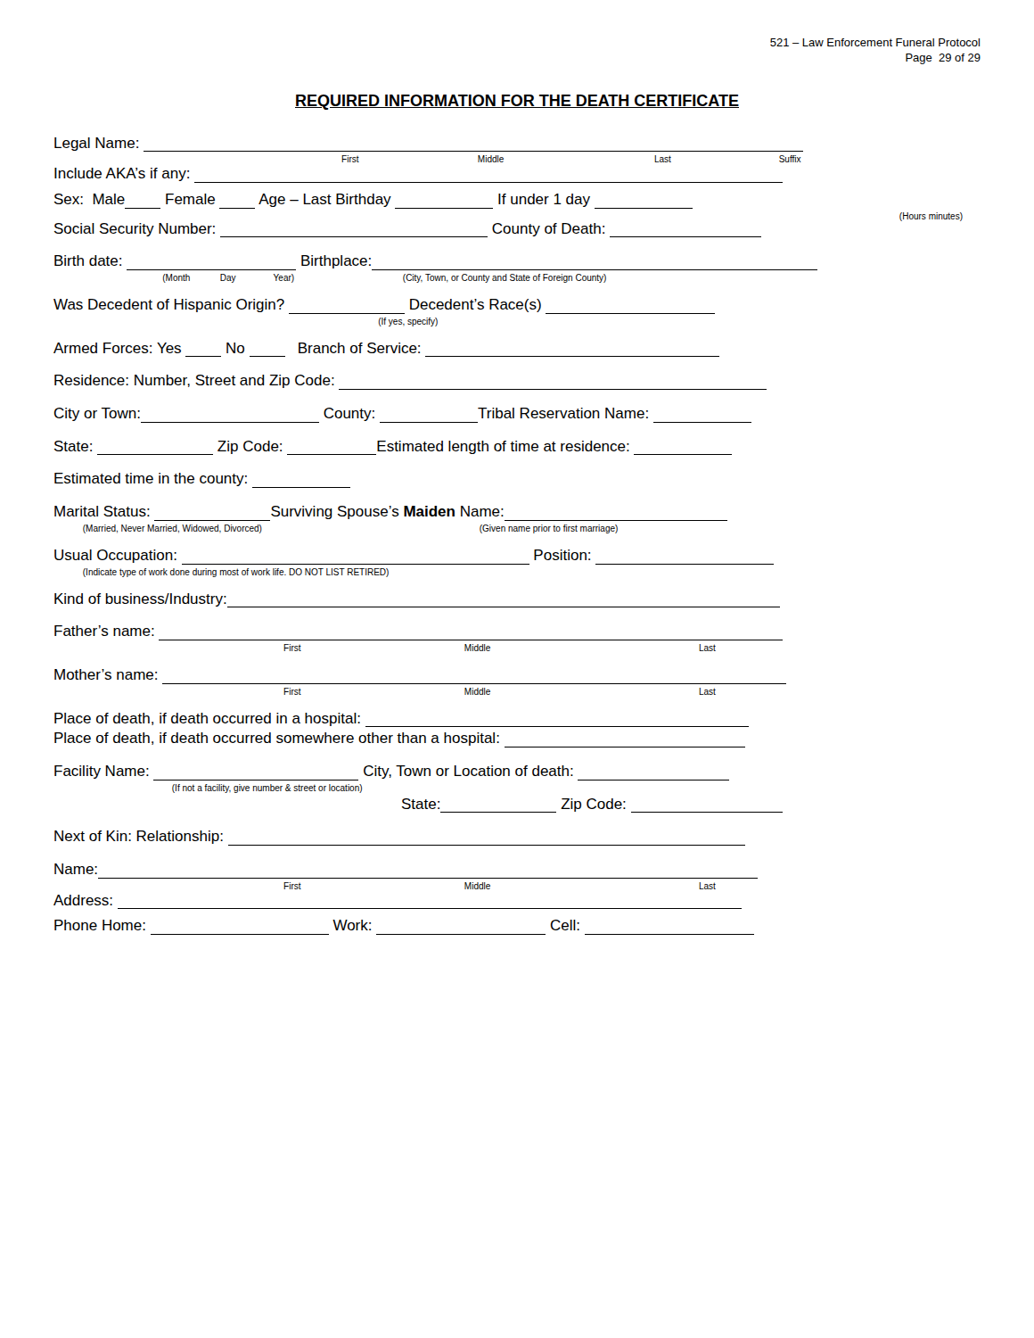521 – Law Enforcement Funeral Protocol
Page 29 of 29
REQUIRED INFORMATION FOR THE DEATH CERTIFICATE
Legal Name:
First Middle Last Suffix
Include AKA’s if any:
Sex: Male Female Age – Last Birthday If under 1 day
(Hours minutes)
Social Security Number: County of Death:
Birth date: Birthplace:
(Month Day Year) (City, Town, or County and State of Foreign County)
Was Decedent of Hispanic Origin? Decedent’s Race(s)
(If yes, specify)
Armed Forces: Yes No Branch of Service:
Residence: Number, Street and Zip Code:
City or Town: County: Tribal Reservation Name:
State: Zip Code: Estimated length of time at residence:
Estimated time in the county:
Marital Status: Surviving Spouse’s Maiden Name:
(Married, Never Married, Widowed, Divorced) (Given name prior to first marriage)
Usual Occupation: Position:
(Indicate type of work done during most of work life. DO NOT LIST RETIRED)
Kind of business/Industry:
Father’s name:
First Middle Last
Mother’s name:
First Middle Last
Place of death, if death occurred in a hospital:
Place of death, if death occurred somewhere other than a hospital:
Facility Name: City, Town or Location of death:
(If not a facility, give number & street or location)
State: Zip Code:
Next of Kin: Relationship:
Name:
First Middle Last
Address:
Phone Home: Work: Cell: